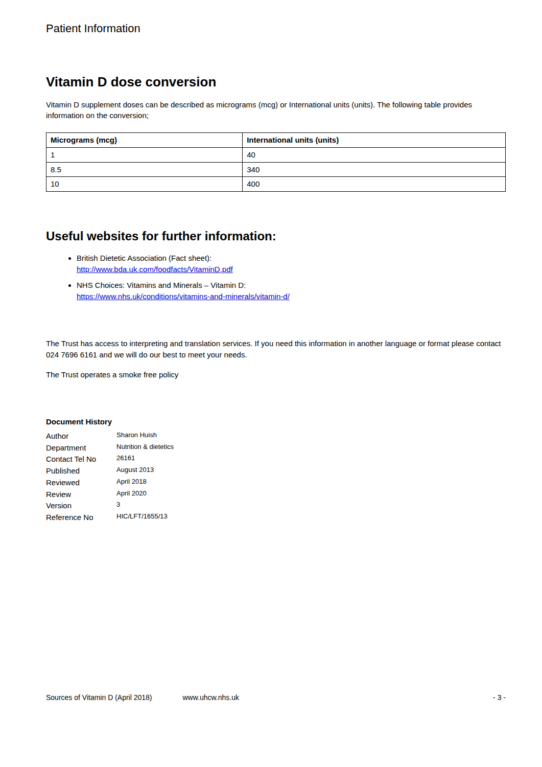Patient Information
Vitamin D dose conversion
Vitamin D supplement doses can be described as micrograms (mcg) or International units (units). The following table provides information on the conversion;
| Micrograms (mcg) | International units (units) |
| --- | --- |
| 1 | 40 |
| 8.5 | 340 |
| 10 | 400 |
Useful websites for further information:
British Dietetic Association (Fact sheet):
http://www.bda.uk.com/foodfacts/VitaminD.pdf
NHS Choices: Vitamins and Minerals – Vitamin D:
https://www.nhs.uk/conditions/vitamins-and-minerals/vitamin-d/
The Trust has access to interpreting and translation services. If you need this information in another language or format please contact 024 7696 6161 and we will do our best to meet your needs.
The Trust operates a smoke free policy
Document History
| Author | Sharon Huish |
| Department | Nutrition & dietetics |
| Contact Tel No | 26161 |
| Published | August 2013 |
| Reviewed | April 2018 |
| Review | April 2020 |
| Version | 3 |
| Reference No | HIC/LFT/1655/13 |
Sources of Vitamin D (April 2018)
www.uhcw.nhs.uk
- 3 -